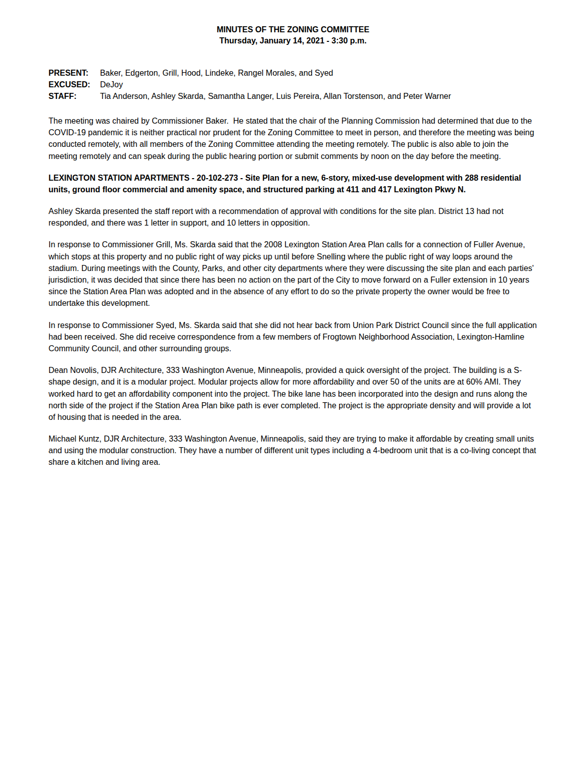MINUTES OF THE ZONING COMMITTEE
Thursday, January 14, 2021 - 3:30 p.m.
| PRESENT: | Baker, Edgerton, Grill, Hood, Lindeke, Rangel Morales, and Syed |
| EXCUSED: | DeJoy |
| STAFF: | Tia Anderson, Ashley Skarda, Samantha Langer, Luis Pereira, Allan Torstenson, and Peter Warner |
The meeting was chaired by Commissioner Baker. He stated that the chair of the Planning Commission had determined that due to the COVID-19 pandemic it is neither practical nor prudent for the Zoning Committee to meet in person, and therefore the meeting was being conducted remotely, with all members of the Zoning Committee attending the meeting remotely. The public is also able to join the meeting remotely and can speak during the public hearing portion or submit comments by noon on the day before the meeting.
LEXINGTON STATION APARTMENTS - 20-102-273 - Site Plan for a new, 6-story, mixed-use development with 288 residential units, ground floor commercial and amenity space, and structured parking at 411 and 417 Lexington Pkwy N.
Ashley Skarda presented the staff report with a recommendation of approval with conditions for the site plan. District 13 had not responded, and there was 1 letter in support, and 10 letters in opposition.
In response to Commissioner Grill, Ms. Skarda said that the 2008 Lexington Station Area Plan calls for a connection of Fuller Avenue, which stops at this property and no public right of way picks up until before Snelling where the public right of way loops around the stadium. During meetings with the County, Parks, and other city departments where they were discussing the site plan and each parties' jurisdiction, it was decided that since there has been no action on the part of the City to move forward on a Fuller extension in 10 years since the Station Area Plan was adopted and in the absence of any effort to do so the private property the owner would be free to undertake this development.
In response to Commissioner Syed, Ms. Skarda said that she did not hear back from Union Park District Council since the full application had been received. She did receive correspondence from a few members of Frogtown Neighborhood Association, Lexington-Hamline Community Council, and other surrounding groups.
Dean Novolis, DJR Architecture, 333 Washington Avenue, Minneapolis, provided a quick oversight of the project. The building is a S-shape design, and it is a modular project. Modular projects allow for more affordability and over 50 of the units are at 60% AMI. They worked hard to get an affordability component into the project. The bike lane has been incorporated into the design and runs along the north side of the project if the Station Area Plan bike path is ever completed. The project is the appropriate density and will provide a lot of housing that is needed in the area.
Michael Kuntz, DJR Architecture, 333 Washington Avenue, Minneapolis, said they are trying to make it affordable by creating small units and using the modular construction. They have a number of different unit types including a 4-bedroom unit that is a co-living concept that share a kitchen and living area.